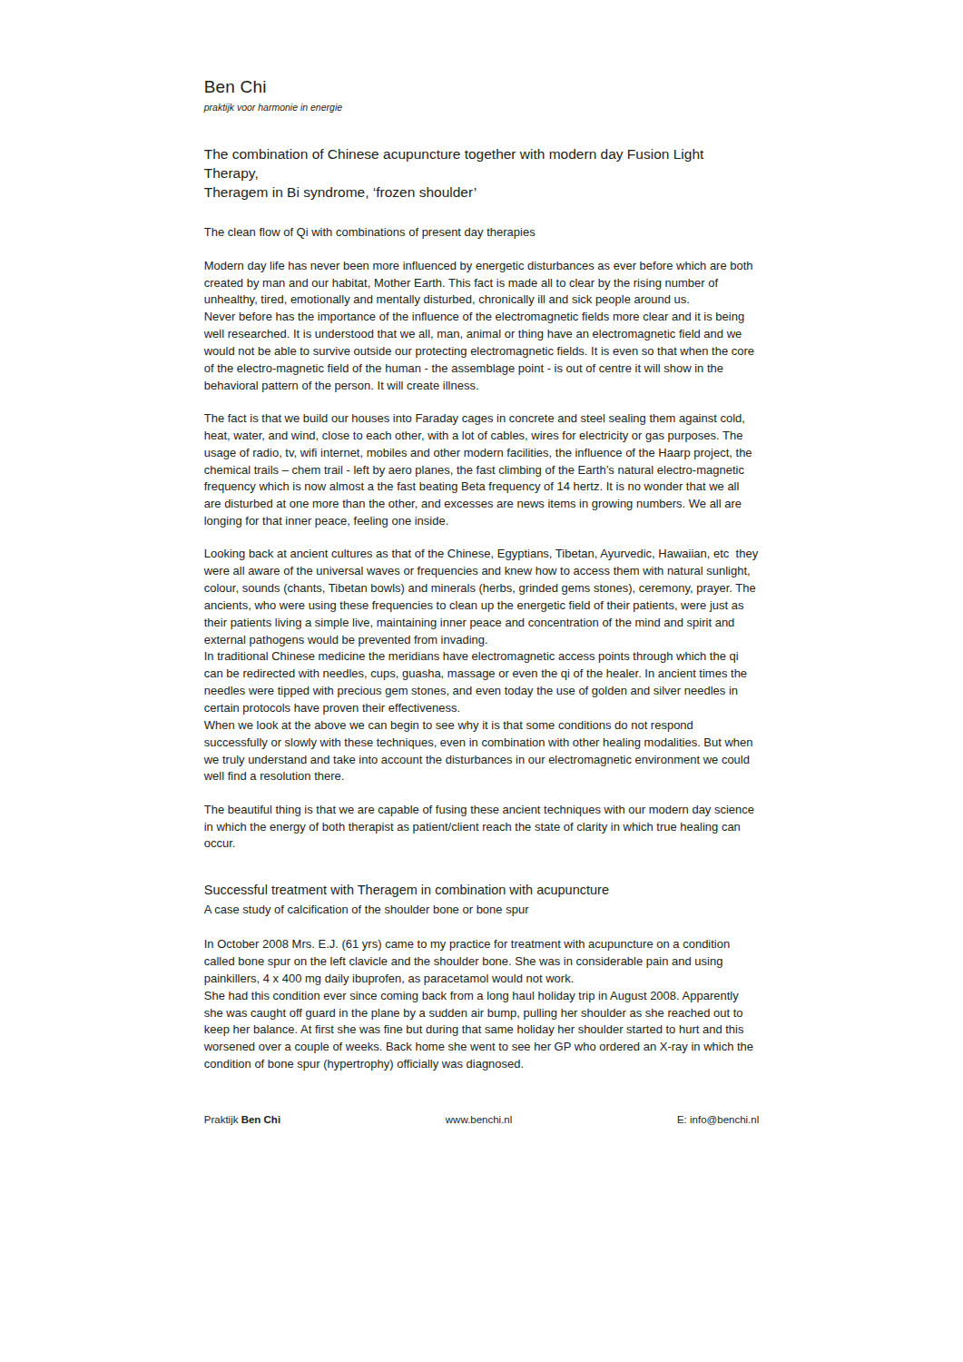Ben Chi
praktijk voor harmonie in energie
The combination of Chinese acupuncture together with modern day Fusion Light Therapy,
Theragem in Bi syndrome, ‘frozen shoulder’
The clean flow of Qi with combinations of present day therapies
Modern day life has never been more influenced by energetic disturbances as ever before which are both created by man and our habitat, Mother Earth. This fact is made all to clear by the rising number of unhealthy, tired, emotionally and mentally disturbed, chronically ill and sick people around us.
Never before has the importance of the influence of the electromagnetic fields more clear and it is being well researched. It is understood that we all, man, animal or thing have an electromagnetic field and we would not be able to survive outside our protecting electromagnetic fields. It is even so that when the core of the electro-magnetic field of the human - the assemblage point - is out of centre it will show in the behavioral pattern of the person. It will create illness.
The fact is that we build our houses into Faraday cages in concrete and steel sealing them against cold, heat, water, and wind, close to each other, with a lot of cables, wires for electricity or gas purposes. The usage of radio, tv, wifi internet, mobiles and other modern facilities, the influence of the Haarp project, the chemical trails – chem trail - left by aero planes, the fast climbing of the Earth’s natural electro-magnetic frequency which is now almost a the fast beating Beta frequency of 14 hertz. It is no wonder that we all are disturbed at one more than the other, and excesses are news items in growing numbers. We all are longing for that inner peace, feeling one inside.
Looking back at ancient cultures as that of the Chinese, Egyptians, Tibetan, Ayurvedic, Hawaiian, etc they were all aware of the universal waves or frequencies and knew how to access them with natural sunlight, colour, sounds (chants, Tibetan bowls) and minerals (herbs, grinded gems stones), ceremony, prayer. The ancients, who were using these frequencies to clean up the energetic field of their patients, were just as their patients living a simple live, maintaining inner peace and concentration of the mind and spirit and external pathogens would be prevented from invading.
In traditional Chinese medicine the meridians have electromagnetic access points through which the qi can be redirected with needles, cups, guasha, massage or even the qi of the healer. In ancient times the needles were tipped with precious gem stones, and even today the use of golden and silver needles in certain protocols have proven their effectiveness.
When we look at the above we can begin to see why it is that some conditions do not respond successfully or slowly with these techniques, even in combination with other healing modalities. But when we truly understand and take into account the disturbances in our electromagnetic environment we could well find a resolution there.
The beautiful thing is that we are capable of fusing these ancient techniques with our modern day science in which the energy of both therapist as patient/client reach the state of clarity in which true healing can occur.
Successful treatment with Theragem in combination with acupuncture
A case study of calcification of the shoulder bone or bone spur
In October 2008 Mrs. E.J. (61 yrs) came to my practice for treatment with acupuncture on a condition called bone spur on the left clavicle and the shoulder bone. She was in considerable pain and using painkillers, 4 x 400 mg daily ibuprofen, as paracetamol would not work.
She had this condition ever since coming back from a long haul holiday trip in August 2008. Apparently she was caught off guard in the plane by a sudden air bump, pulling her shoulder as she reached out to keep her balance. At first she was fine but during that same holiday her shoulder started to hurt and this worsened over a couple of weeks. Back home she went to see her GP who ordered an X-ray in which the condition of bone spur (hypertrophy) officially was diagnosed.
Praktijk Ben Chi
www.benchi.nl
E: info@benchi.nl